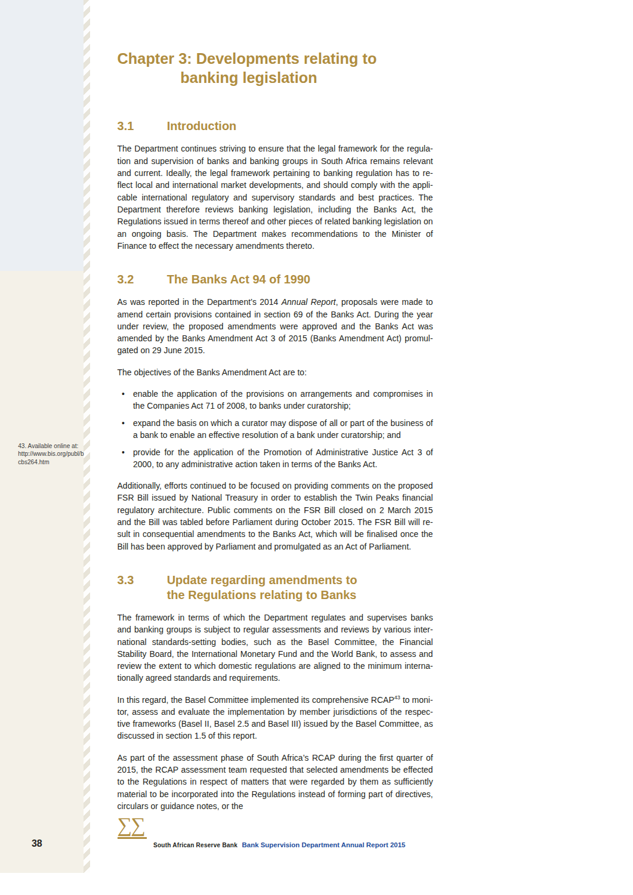43. Available online at: http://www.bis.org/publ/bcbs264.htm
Chapter 3: Developments relating tobanking legislation
3.1 Introduction
The Department continues striving to ensure that the legal framework for the regulation and supervision of banks and banking groups in South Africa remains relevant and current. Ideally, the legal framework pertaining to banking regulation has to reflect local and international market developments, and should comply with the applicable international regulatory and supervisory standards and best practices. The Department therefore reviews banking legislation, including the Banks Act, the Regulations issued in terms thereof and other pieces of related banking legislation on an ongoing basis. The Department makes recommendations to the Minister of Finance to effect the necessary amendments thereto.
3.2 The Banks Act 94 of 1990
As was reported in the Department’s 2014 Annual Report, proposals were made to amend certain provisions contained in section 69 of the Banks Act. During the year under review, the proposed amendments were approved and the Banks Act was amended by the Banks Amendment Act 3 of 2015 (Banks Amendment Act) promulgated on 29 June 2015.
The objectives of the Banks Amendment Act are to:
enable the application of the provisions on arrangements and compromises in the Companies Act 71 of 2008, to banks under curatorship;
expand the basis on which a curator may dispose of all or part of the business of a bank to enable an effective resolution of a bank under curatorship; and
provide for the application of the Promotion of Administrative Justice Act 3 of 2000, to any administrative action taken in terms of the Banks Act.
Additionally, efforts continued to be focused on providing comments on the proposed FSR Bill issued by National Treasury in order to establish the Twin Peaks financial regulatory architecture. Public comments on the FSR Bill closed on 2 March 2015 and the Bill was tabled before Parliament during October 2015. The FSR Bill will result in consequential amendments to the Banks Act, which will be finalised once the Bill has been approved by Parliament and promulgated as an Act of Parliament.
3.3 Update regarding amendments tothe Regulations relating to Banks
The framework in terms of which the Department regulates and supervises banks and banking groups is subject to regular assessments and reviews by various international standards-setting bodies, such as the Basel Committee, the Financial Stability Board, the International Monetary Fund and the World Bank, to assess and review the extent to which domestic regulations are aligned to the minimum internationally agreed standards and requirements.
In this regard, the Basel Committee implemented its comprehensive RCAP43 to monitor, assess and evaluate the implementation by member jurisdictions of the respective frameworks (Basel II, Basel 2.5 and Basel III) issued by the Basel Committee, as discussed in section 1.5 of this report.
As part of the assessment phase of South Africa’s RCAP during the first quarter of 2015, the RCAP assessment team requested that selected amendments be effected to the Regulations in respect of matters that were regarded by them as sufficiently material to be incorporated into the Regulations instead of forming part of directives, circulars or guidance notes, or the
38
∑∑
South African Reserve Bank Bank Supervision Department Annual Report 2015